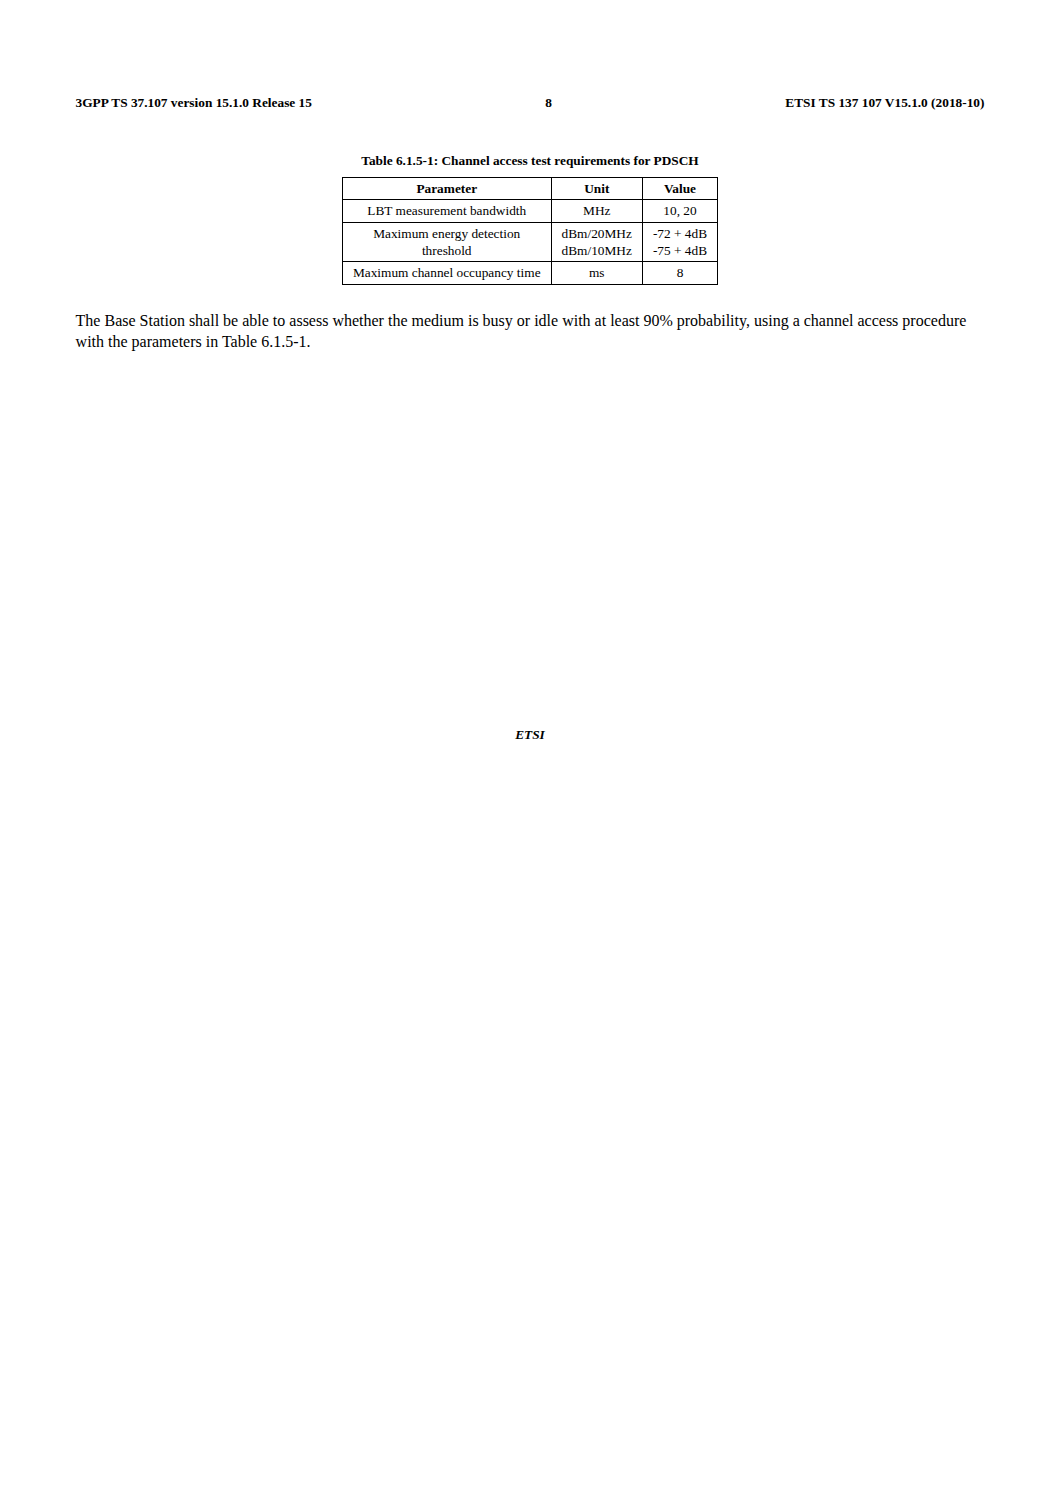3GPP TS 37.107 version 15.1.0 Release 15 8 ETSI TS 137 107 V15.1.0 (2018-10)
Table 6.1.5-1: Channel access test requirements for PDSCH
| Parameter | Unit | Value |
| --- | --- | --- |
| LBT measurement bandwidth | MHz | 10, 20 |
| Maximum energy detection threshold | dBm/20MHz dBm/10MHz | -72 + 4dB -75 + 4dB |
| Maximum channel occupancy time | ms | 8 |
The Base Station shall be able to assess whether the medium is busy or idle with at least 90% probability, using a channel access procedure with the parameters in Table 6.1.5-1.
ETSI